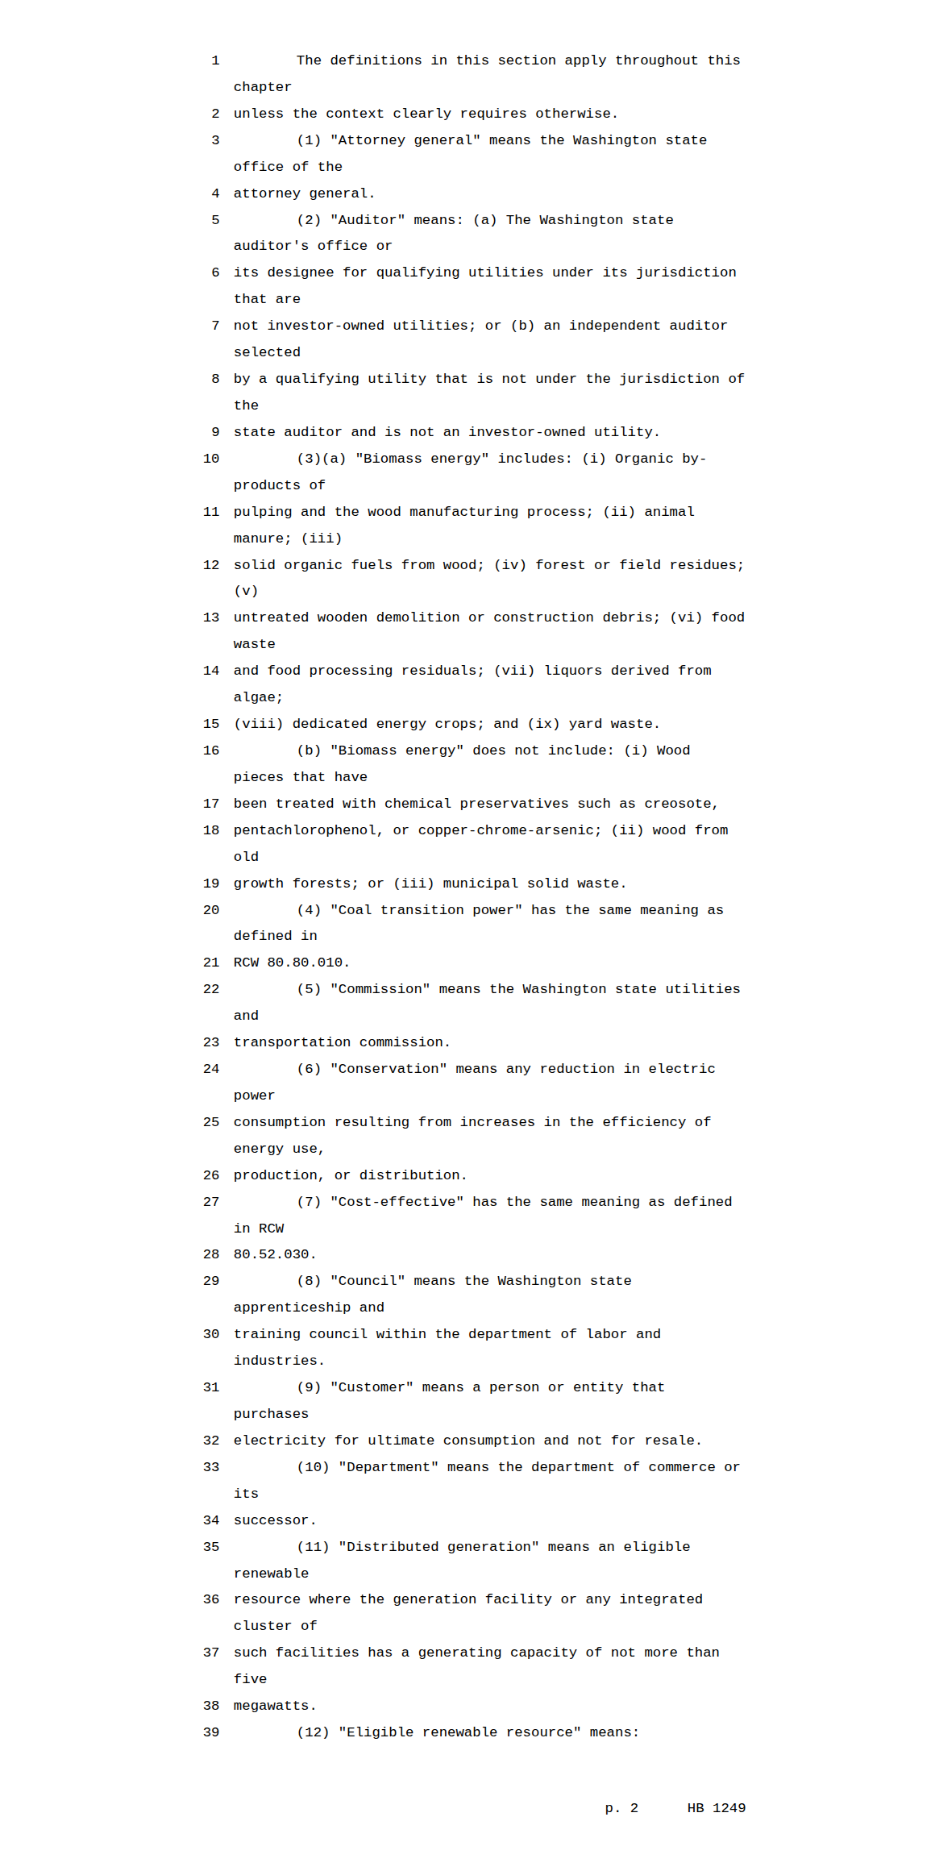The definitions in this section apply throughout this chapter
unless the context clearly requires otherwise.
(1) "Attorney general" means the Washington state office of the
attorney general.
(2) "Auditor" means: (a) The Washington state auditor's office or
its designee for qualifying utilities under its jurisdiction that are
not investor-owned utilities; or (b) an independent auditor selected
by a qualifying utility that is not under the jurisdiction of the
state auditor and is not an investor-owned utility.
(3)(a) "Biomass energy" includes: (i) Organic by-products of
pulping and the wood manufacturing process; (ii) animal manure; (iii)
solid organic fuels from wood; (iv) forest or field residues; (v)
untreated wooden demolition or construction debris; (vi) food waste
and food processing residuals; (vii) liquors derived from algae;
(viii) dedicated energy crops; and (ix) yard waste.
(b) "Biomass energy" does not include: (i) Wood pieces that have
been treated with chemical preservatives such as creosote,
pentachlorophenol, or copper-chrome-arsenic; (ii) wood from old
growth forests; or (iii) municipal solid waste.
(4) "Coal transition power" has the same meaning as defined in
RCW 80.80.010.
(5) "Commission" means the Washington state utilities and
transportation commission.
(6) "Conservation" means any reduction in electric power
consumption resulting from increases in the efficiency of energy use,
production, or distribution.
(7) "Cost-effective" has the same meaning as defined in RCW
80.52.030.
(8) "Council" means the Washington state apprenticeship and
training council within the department of labor and industries.
(9) "Customer" means a person or entity that purchases
electricity for ultimate consumption and not for resale.
(10) "Department" means the department of commerce or its
successor.
(11) "Distributed generation" means an eligible renewable
resource where the generation facility or any integrated cluster of
such facilities has a generating capacity of not more than five
megawatts.
(12) "Eligible renewable resource" means:
p. 2 HB 1249